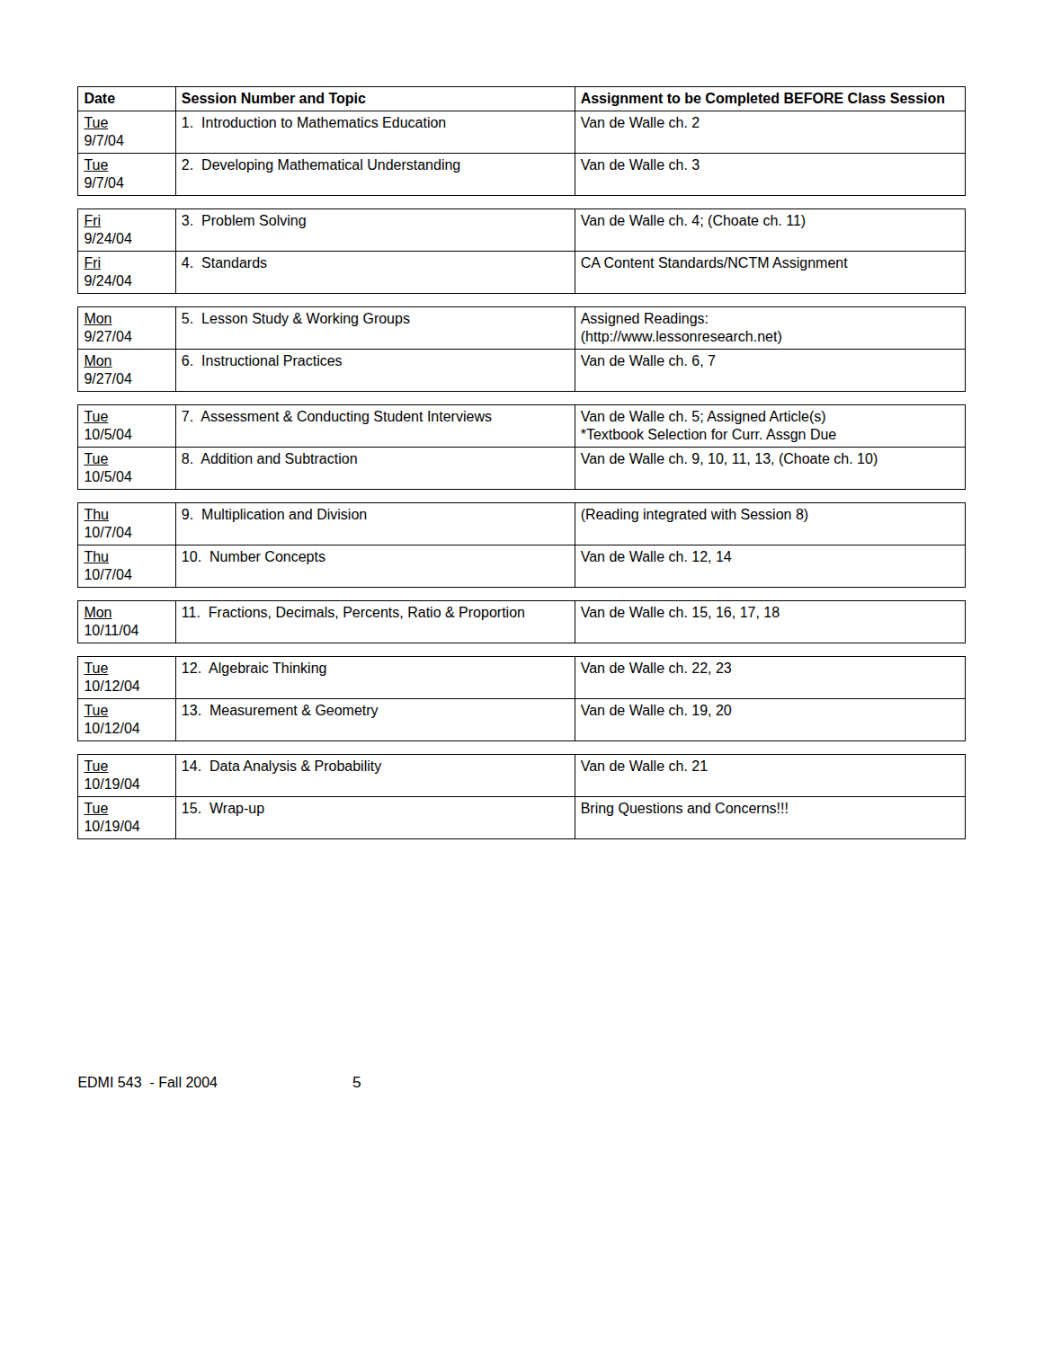| Date | Session Number and Topic | Assignment to be Completed BEFORE Class Session |
| --- | --- | --- |
| Tue 9/7/04 | 1. Introduction to Mathematics Education | Van de Walle ch. 2 |
| Tue 9/7/04 | 2. Developing Mathematical Understanding | Van de Walle ch. 3 |
| Fri 9/24/04 | 3. Problem Solving | Van de Walle ch. 4; (Choate ch. 11) |
| Fri 9/24/04 | 4. Standards | CA Content Standards/NCTM Assignment |
| Mon 9/27/04 | 5. Lesson Study & Working Groups | Assigned Readings: (http://www.lessonresearch.net) |
| Mon 9/27/04 | 6. Instructional Practices | Van de Walle ch. 6, 7 |
| Tue 10/5/04 | 7. Assessment & Conducting Student Interviews | Van de Walle ch. 5; Assigned Article(s) *Textbook Selection for Curr. Assgn Due |
| Tue 10/5/04 | 8. Addition and Subtraction | Van de Walle ch. 9, 10, 11, 13, (Choate ch. 10) |
| Thu 10/7/04 | 9. Multiplication and Division | (Reading integrated with Session 8) |
| Thu 10/7/04 | 10. Number Concepts | Van de Walle ch. 12, 14 |
| Mon 10/11/04 | 11. Fractions, Decimals, Percents, Ratio & Proportion | Van de Walle ch. 15, 16, 17, 18 |
| Tue 10/12/04 | 12. Algebraic Thinking | Van de Walle ch. 22, 23 |
| Tue 10/12/04 | 13. Measurement & Geometry | Van de Walle ch. 19, 20 |
| Tue 10/19/04 | 14. Data Analysis & Probability | Van de Walle ch. 21 |
| Tue 10/19/04 | 15. Wrap-up | Bring Questions and Concerns!!! |
EDMI 543 - Fall 2004 5